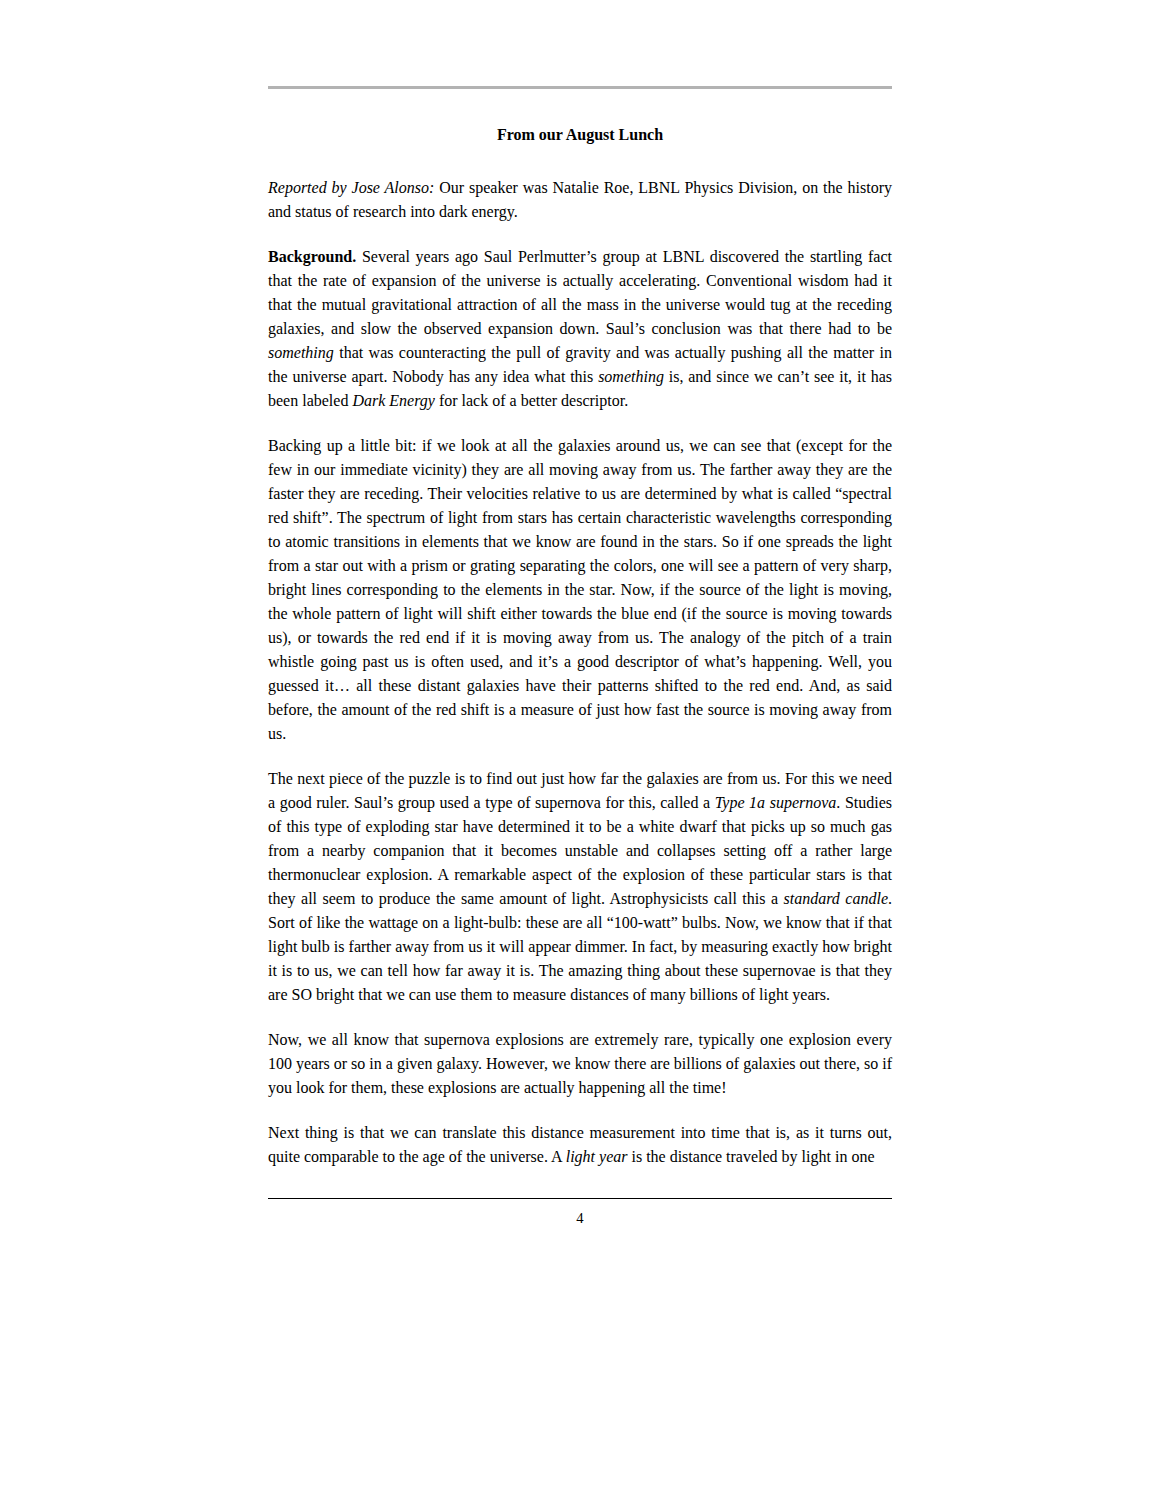From our August Lunch
Reported by Jose Alonso: Our speaker was Natalie Roe, LBNL Physics Division, on the history and status of research into dark energy.
Background. Several years ago Saul Perlmutter’s group at LBNL discovered the startling fact that the rate of expansion of the universe is actually accelerating. Conventional wisdom had it that the mutual gravitational attraction of all the mass in the universe would tug at the receding galaxies, and slow the observed expansion down. Saul’s conclusion was that there had to be something that was counteracting the pull of gravity and was actually pushing all the matter in the universe apart. Nobody has any idea what this something is, and since we can’t see it, it has been labeled Dark Energy for lack of a better descriptor.
Backing up a little bit: if we look at all the galaxies around us, we can see that (except for the few in our immediate vicinity) they are all moving away from us. The farther away they are the faster they are receding. Their velocities relative to us are determined by what is called “spectral red shift”. The spectrum of light from stars has certain characteristic wavelengths corresponding to atomic transitions in elements that we know are found in the stars. So if one spreads the light from a star out with a prism or grating separating the colors, one will see a pattern of very sharp, bright lines corresponding to the elements in the star. Now, if the source of the light is moving, the whole pattern of light will shift either towards the blue end (if the source is moving towards us), or towards the red end if it is moving away from us. The analogy of the pitch of a train whistle going past us is often used, and it’s a good descriptor of what’s happening. Well, you guessed it… all these distant galaxies have their patterns shifted to the red end. And, as said before, the amount of the red shift is a measure of just how fast the source is moving away from us.
The next piece of the puzzle is to find out just how far the galaxies are from us. For this we need a good ruler. Saul’s group used a type of supernova for this, called a Type 1a supernova. Studies of this type of exploding star have determined it to be a white dwarf that picks up so much gas from a nearby companion that it becomes unstable and collapses setting off a rather large thermonuclear explosion. A remarkable aspect of the explosion of these particular stars is that they all seem to produce the same amount of light. Astrophysicists call this a standard candle. Sort of like the wattage on a light-bulb: these are all “100-watt” bulbs. Now, we know that if that light bulb is farther away from us it will appear dimmer. In fact, by measuring exactly how bright it is to us, we can tell how far away it is. The amazing thing about these supernovae is that they are SO bright that we can use them to measure distances of many billions of light years.
Now, we all know that supernova explosions are extremely rare, typically one explosion every 100 years or so in a given galaxy. However, we know there are billions of galaxies out there, so if you look for them, these explosions are actually happening all the time!
Next thing is that we can translate this distance measurement into time that is, as it turns out, quite comparable to the age of the universe. A light year is the distance traveled by light in one
4